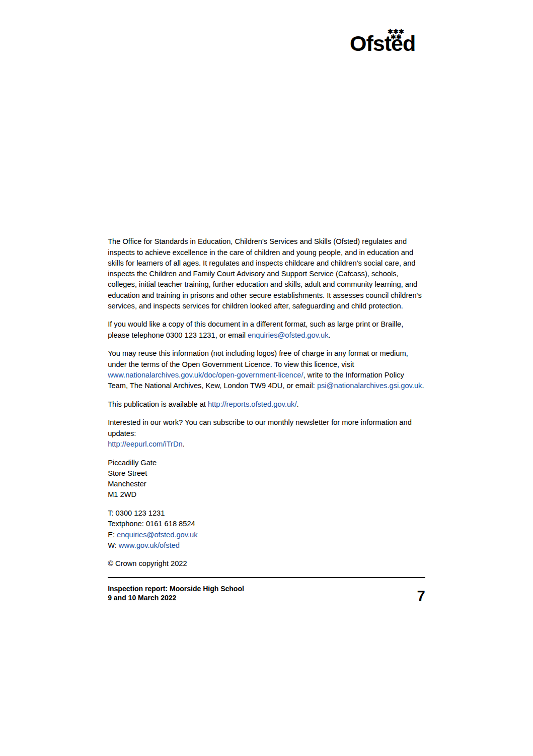The Office for Standards in Education, Children's Services and Skills (Ofsted) regulates and inspects to achieve excellence in the care of children and young people, and in education and skills for learners of all ages. It regulates and inspects childcare and children's social care, and inspects the Children and Family Court Advisory and Support Service (Cafcass), schools, colleges, initial teacher training, further education and skills, adult and community learning, and education and training in prisons and other secure establishments. It assesses council children's services, and inspects services for children looked after, safeguarding and child protection.
If you would like a copy of this document in a different format, such as large print or Braille, please telephone 0300 123 1231, or email enquiries@ofsted.gov.uk.
You may reuse this information (not including logos) free of charge in any format or medium, under the terms of the Open Government Licence. To view this licence, visit www.nationalarchives.gov.uk/doc/open-government-licence/, write to the Information Policy Team, The National Archives, Kew, London TW9 4DU, or email: psi@nationalarchives.gsi.gov.uk.
This publication is available at http://reports.ofsted.gov.uk/.
Interested in our work? You can subscribe to our monthly newsletter for more information and updates:
http://eepurl.com/iTrDn.
Piccadilly Gate
Store Street
Manchester
M1 2WD
T: 0300 123 1231
Textphone: 0161 618 8524
E: enquiries@ofsted.gov.uk
W: www.gov.uk/ofsted
© Crown copyright 2022
Inspection report: Moorside High School
9 and 10 March 2022
7